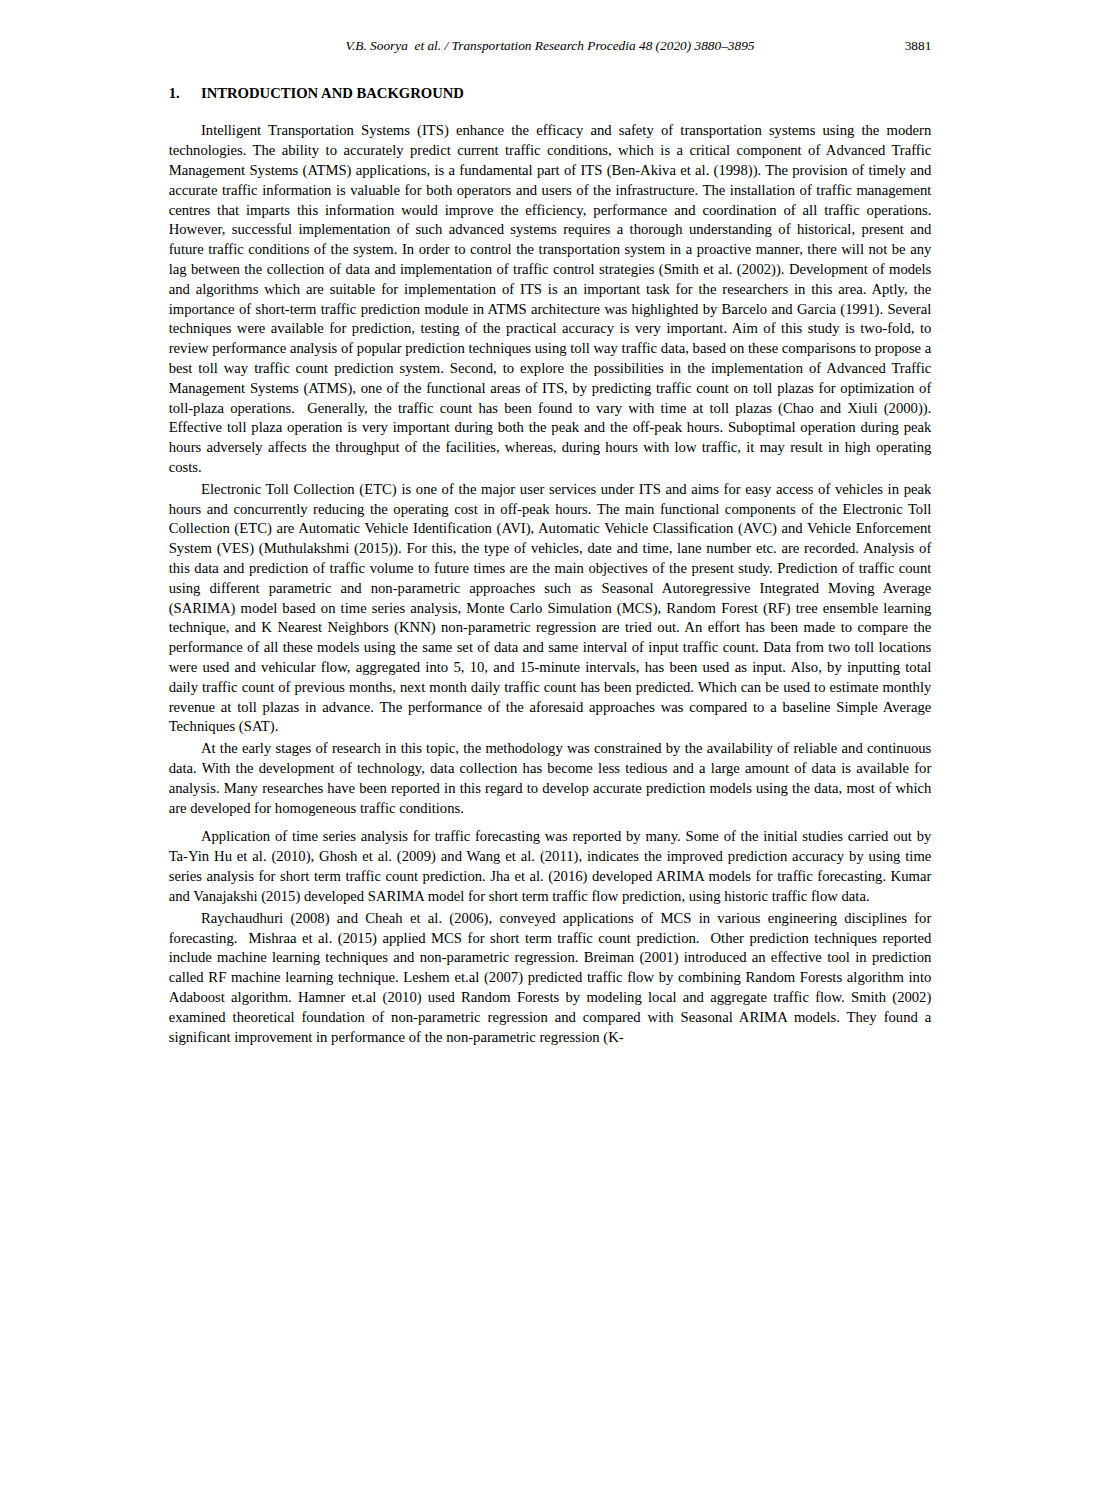V.B. Soorya et al. / Transportation Research Procedia 48 (2020) 3880–3895 3881
1. INTRODUCTION AND BACKGROUND
Intelligent Transportation Systems (ITS) enhance the efficacy and safety of transportation systems using the modern technologies. The ability to accurately predict current traffic conditions, which is a critical component of Advanced Traffic Management Systems (ATMS) applications, is a fundamental part of ITS (Ben-Akiva et al. (1998)). The provision of timely and accurate traffic information is valuable for both operators and users of the infrastructure. The installation of traffic management centres that imparts this information would improve the efficiency, performance and coordination of all traffic operations. However, successful implementation of such advanced systems requires a thorough understanding of historical, present and future traffic conditions of the system. In order to control the transportation system in a proactive manner, there will not be any lag between the collection of data and implementation of traffic control strategies (Smith et al. (2002)). Development of models and algorithms which are suitable for implementation of ITS is an important task for the researchers in this area. Aptly, the importance of short-term traffic prediction module in ATMS architecture was highlighted by Barcelo and Garcia (1991). Several techniques were available for prediction, testing of the practical accuracy is very important. Aim of this study is two-fold, to review performance analysis of popular prediction techniques using toll way traffic data, based on these comparisons to propose a best toll way traffic count prediction system. Second, to explore the possibilities in the implementation of Advanced Traffic Management Systems (ATMS), one of the functional areas of ITS, by predicting traffic count on toll plazas for optimization of toll-plaza operations. Generally, the traffic count has been found to vary with time at toll plazas (Chao and Xiuli (2000)). Effective toll plaza operation is very important during both the peak and the off-peak hours. Suboptimal operation during peak hours adversely affects the throughput of the facilities, whereas, during hours with low traffic, it may result in high operating costs.
Electronic Toll Collection (ETC) is one of the major user services under ITS and aims for easy access of vehicles in peak hours and concurrently reducing the operating cost in off-peak hours. The main functional components of the Electronic Toll Collection (ETC) are Automatic Vehicle Identification (AVI), Automatic Vehicle Classification (AVC) and Vehicle Enforcement System (VES) (Muthulakshmi (2015)). For this, the type of vehicles, date and time, lane number etc. are recorded. Analysis of this data and prediction of traffic volume to future times are the main objectives of the present study. Prediction of traffic count using different parametric and non-parametric approaches such as Seasonal Autoregressive Integrated Moving Average (SARIMA) model based on time series analysis, Monte Carlo Simulation (MCS), Random Forest (RF) tree ensemble learning technique, and K Nearest Neighbors (KNN) non-parametric regression are tried out. An effort has been made to compare the performance of all these models using the same set of data and same interval of input traffic count. Data from two toll locations were used and vehicular flow, aggregated into 5, 10, and 15-minute intervals, has been used as input. Also, by inputting total daily traffic count of previous months, next month daily traffic count has been predicted. Which can be used to estimate monthly revenue at toll plazas in advance. The performance of the aforesaid approaches was compared to a baseline Simple Average Techniques (SAT).
At the early stages of research in this topic, the methodology was constrained by the availability of reliable and continuous data. With the development of technology, data collection has become less tedious and a large amount of data is available for analysis. Many researches have been reported in this regard to develop accurate prediction models using the data, most of which are developed for homogeneous traffic conditions.
Application of time series analysis for traffic forecasting was reported by many. Some of the initial studies carried out by Ta-Yin Hu et al. (2010), Ghosh et al. (2009) and Wang et al. (2011), indicates the improved prediction accuracy by using time series analysis for short term traffic count prediction. Jha et al. (2016) developed ARIMA models for traffic forecasting. Kumar and Vanajakshi (2015) developed SARIMA model for short term traffic flow prediction, using historic traffic flow data.
Raychaudhuri (2008) and Cheah et al. (2006), conveyed applications of MCS in various engineering disciplines for forecasting. Mishraa et al. (2015) applied MCS for short term traffic count prediction. Other prediction techniques reported include machine learning techniques and non-parametric regression. Breiman (2001) introduced an effective tool in prediction called RF machine learning technique. Leshem et.al (2007) predicted traffic flow by combining Random Forests algorithm into Adaboost algorithm. Hamner et.al (2010) used Random Forests by modeling local and aggregate traffic flow. Smith (2002) examined theoretical foundation of non-parametric regression and compared with Seasonal ARIMA models. They found a significant improvement in performance of the non-parametric regression (K-